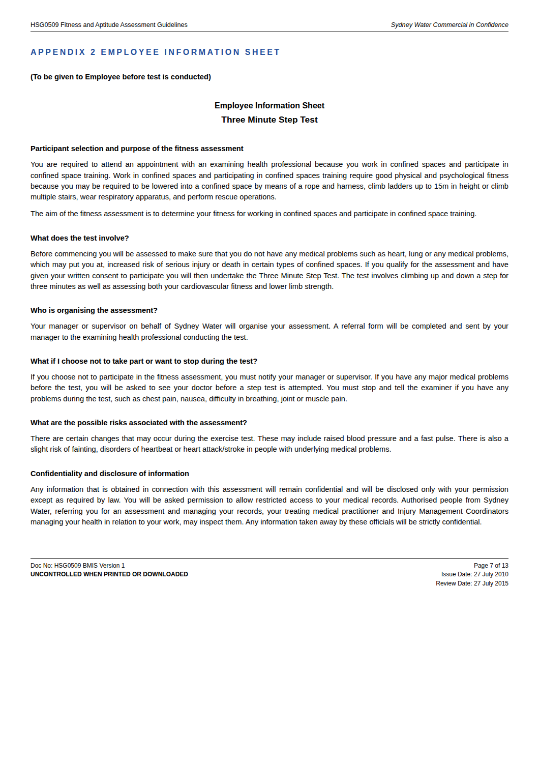HSG0509 Fitness and Aptitude Assessment Guidelines
Sydney Water Commercial in Confidence
APPENDIX 2 EMPLOYEE INFORMATION SHEET
(To be given to Employee before test is conducted)
Employee Information Sheet
Three Minute Step Test
Participant selection and purpose of the fitness assessment
You are required to attend an appointment with an examining health professional because you work in confined spaces and participate in confined space training. Work in confined spaces and participating in confined spaces training require good physical and psychological fitness because you may be required to be lowered into a confined space by means of a rope and harness, climb ladders up to 15m in height or climb multiple stairs, wear respiratory apparatus, and perform rescue operations.
The aim of the fitness assessment is to determine your fitness for working in confined spaces and participate in confined space training.
What does the test involve?
Before commencing you will be assessed to make sure that you do not have any medical problems such as heart, lung or any medical problems, which may put you at, increased risk of serious injury or death in certain types of confined spaces. If you qualify for the assessment and have given your written consent to participate you will then undertake the Three Minute Step Test. The test involves climbing up and down a step for three minutes as well as assessing both your cardiovascular fitness and lower limb strength.
Who is organising the assessment?
Your manager or supervisor on behalf of Sydney Water will organise your assessment. A referral form will be completed and sent by your manager to the examining health professional conducting the test.
What if I choose not to take part or want to stop during the test?
If you choose not to participate in the fitness assessment, you must notify your manager or supervisor. If you have any major medical problems before the test, you will be asked to see your doctor before a step test is attempted. You must stop and tell the examiner if you have any problems during the test, such as chest pain, nausea, difficulty in breathing, joint or muscle pain.
What are the possible risks associated with the assessment?
There are certain changes that may occur during the exercise test. These may include raised blood pressure and a fast pulse. There is also a slight risk of fainting, disorders of heartbeat or heart attack/stroke in people with underlying medical problems.
Confidentiality and disclosure of information
Any information that is obtained in connection with this assessment will remain confidential and will be disclosed only with your permission except as required by law. You will be asked permission to allow restricted access to your medical records. Authorised people from Sydney Water, referring you for an assessment and managing your records, your treating medical practitioner and Injury Management Coordinators managing your health in relation to your work, may inspect them. Any information taken away by these officials will be strictly confidential.
Doc No: HSG0509 BMIS Version 1
UNCONTROLLED WHEN PRINTED OR DOWNLOADED
Page 7 of 13
Issue Date: 27 July 2010
Review Date: 27 July 2015